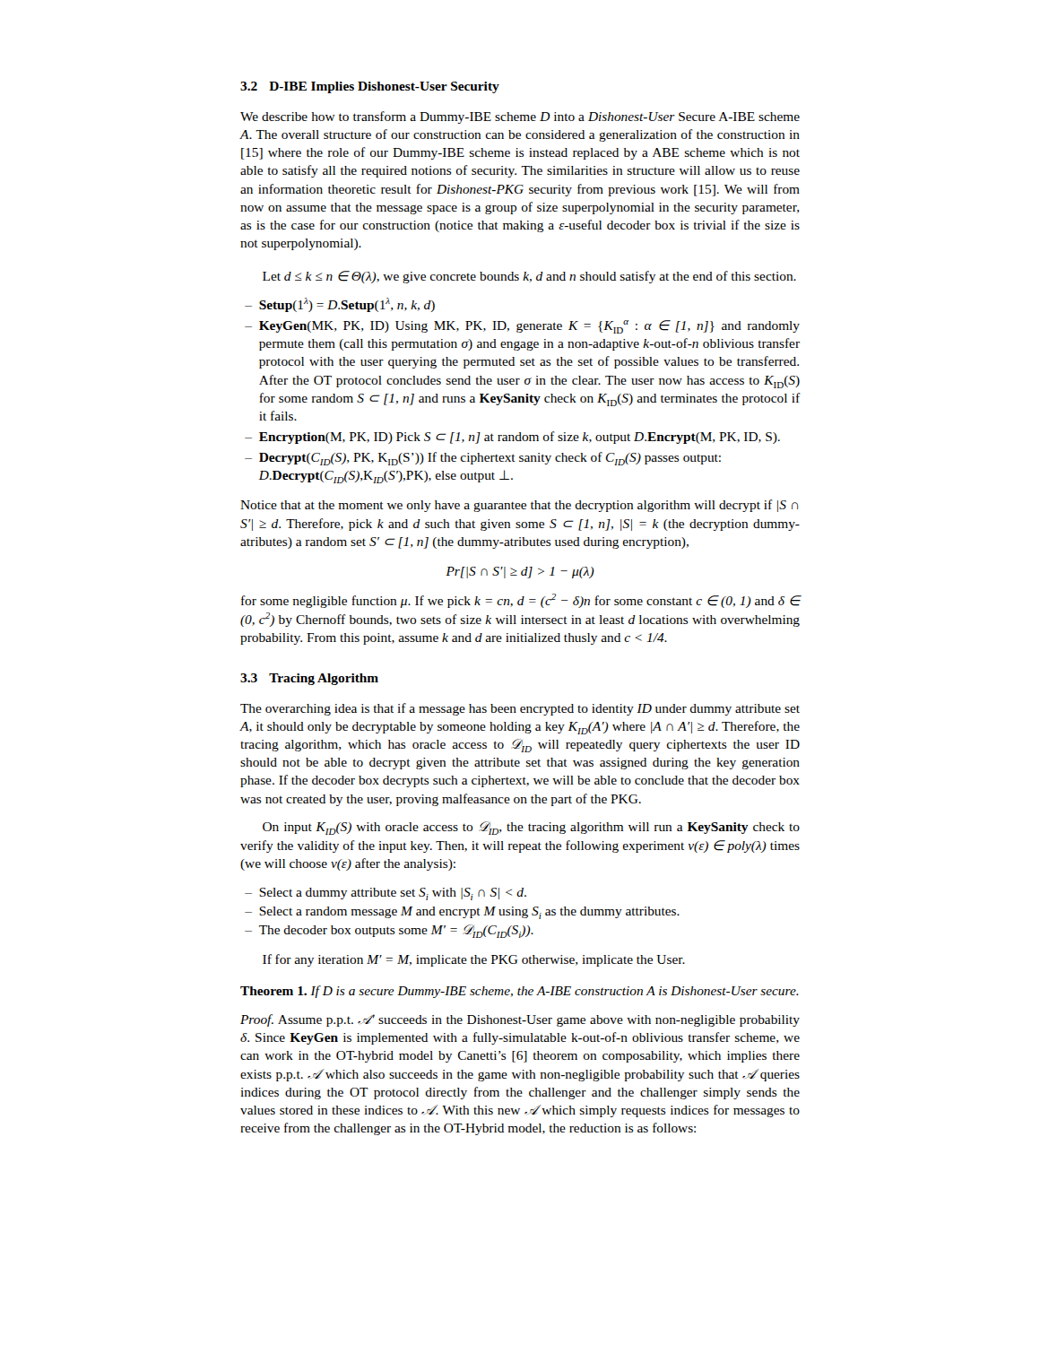3.2 D-IBE Implies Dishonest-User Security
We describe how to transform a Dummy-IBE scheme D into a Dishonest-User Secure A-IBE scheme A. The overall structure of our construction can be considered a generalization of the construction in [15] where the role of our Dummy-IBE scheme is instead replaced by a ABE scheme which is not able to satisfy all the required notions of security. The similarities in structure will allow us to reuse an information theoretic result for Dishonest-PKG security from previous work [15]. We will from now on assume that the message space is a group of size superpolynomial in the security parameter, as is the case for our construction (notice that making a ε-useful decoder box is trivial if the size is not superpolynomial).
Let d ≤ k ≤ n ∈ Θ(λ), we give concrete bounds k, d and n should satisfy at the end of this section.
Setup(1λ) = D.Setup(1λ, n, k, d)
KeyGen(MK, PK, ID) Using MK, PK, ID, generate K = {KIDα : α ∈ [1, n]} and randomly permute them (call this permutation σ) and engage in a non-adaptive k-out-of-n oblivious transfer protocol with the user querying the permuted set as the set of possible values to be transferred. After the OT protocol concludes send the user σ in the clear. The user now has access to KID(S) for some random S ⊂ [1, n] and runs a KeySanity check on KID(S) and terminates the protocol if it fails.
Encryption(M, PK, ID) Pick S ⊂ [1, n] at random of size k, output D.Encrypt(M, PK, ID, S).
Decrypt(CID(S), PK, KID(S’)) If the ciphertext sanity check of CID(S) passes output:
D.Decrypt(CID(S),KID(S′),PK), else output ⊥.
Notice that at the moment we only have a guarantee that the decryption algorithm will decrypt if |S ∩ S′| ≥ d. Therefore, pick k and d such that given some S ⊂ [1, n], |S| = k (the decryption dummy-atributes) a random set S′ ⊂ [1, n] (the dummy-atributes used during encryption),
Pr[|S ∩ S′| ≥ d] > 1 − μ(λ)
for some negligible function μ. If we pick k = cn, d = (c2 − δ)n for some constant c ∈ (0, 1) and δ ∈ (0, c2) by Chernoff bounds, two sets of size k will intersect in at least d locations with overwhelming probability. From this point, assume k and d are initialized thusly and c < 1/4.
3.3 Tracing Algorithm
The overarching idea is that if a message has been encrypted to identity ID under dummy attribute set A, it should only be decryptable by someone holding a key KID(A′) where |A ∩ A′| ≥ d. Therefore, the tracing algorithm, which has oracle access to 𝒟ID will repeatedly query ciphertexts the user ID should not be able to decrypt given the attribute set that was assigned during the key generation phase. If the decoder box decrypts such a ciphertext, we will be able to conclude that the decoder box was not created by the user, proving malfeasance on the part of the PKG.
On input KID(S) with oracle access to 𝒟ID, the tracing algorithm will run a KeySanity check to verify the validity of the input key. Then, it will repeat the following experiment ν(ε) ∈ poly(λ) times (we will choose ν(ε) after the analysis):
Select a dummy attribute set Si with |Si ∩ S| < d.
Select a random message M and encrypt M using Si as the dummy attributes.
The decoder box outputs some M′ = 𝒟ID(CID(Si)).
If for any iteration M′ = M, implicate the PKG otherwise, implicate the User.
Theorem 1. If D is a secure Dummy-IBE scheme, the A-IBE construction A is Dishonest-User secure.
Proof. Assume p.p.t. 𝒜′ succeeds in the Dishonest-User game above with non-negligible probability δ. Since KeyGen is implemented with a fully-simulatable k-out-of-n oblivious transfer scheme, we can work in the OT-hybrid model by Canetti’s [6] theorem on composability, which implies there exists p.p.t. 𝒜 which also succeeds in the game with non-negligible probability such that 𝒜 queries indices during the OT protocol directly from the challenger and the challenger simply sends the values stored in these indices to 𝒜. With this new 𝒜 which simply requests indices for messages to receive from the challenger as in the OT-Hybrid model, the reduction is as follows: